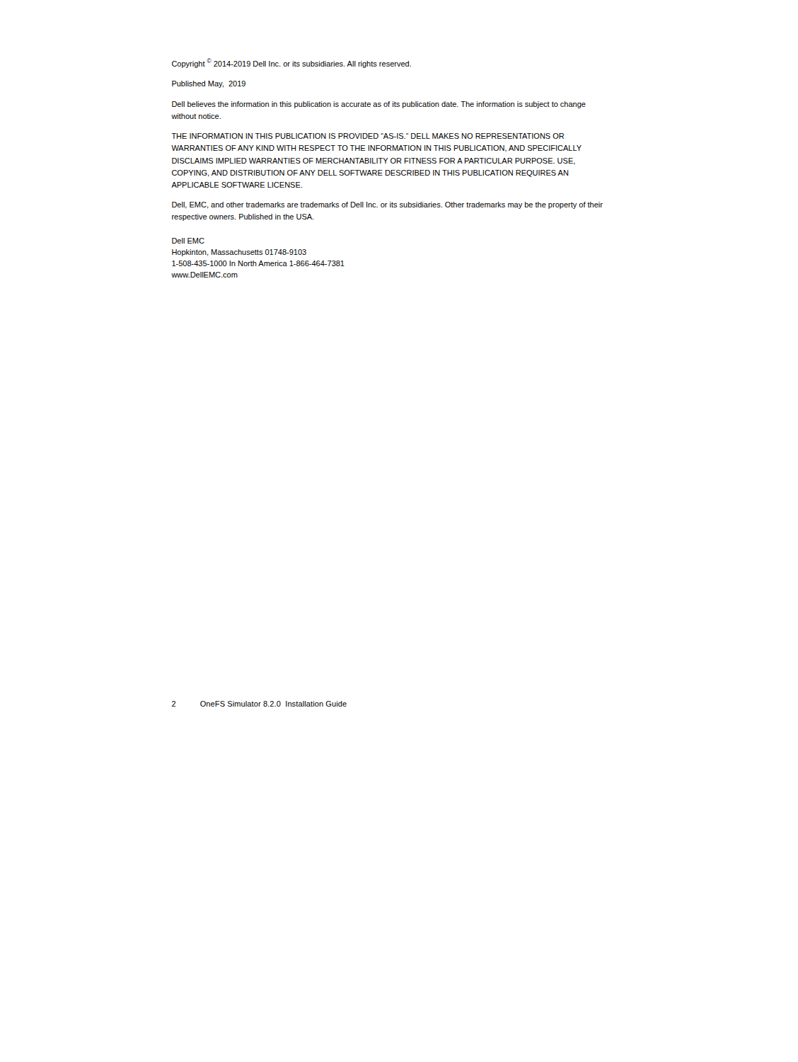Copyright © 2014-2019 Dell Inc. or its subsidiaries. All rights reserved.
Published May, 2019
Dell believes the information in this publication is accurate as of its publication date. The information is subject to change without notice.
THE INFORMATION IN THIS PUBLICATION IS PROVIDED “AS-IS.“ DELL MAKES NO REPRESENTATIONS OR WARRANTIES OF ANY KIND WITH RESPECT TO THE INFORMATION IN THIS PUBLICATION, AND SPECIFICALLY DISCLAIMS IMPLIED WARRANTIES OF MERCHANTABILITY OR FITNESS FOR A PARTICULAR PURPOSE. USE, COPYING, AND DISTRIBUTION OF ANY DELL SOFTWARE DESCRIBED IN THIS PUBLICATION REQUIRES AN APPLICABLE SOFTWARE LICENSE.
Dell, EMC, and other trademarks are trademarks of Dell Inc. or its subsidiaries. Other trademarks may be the property of their respective owners. Published in the USA.
Dell EMC
Hopkinton, Massachusetts 01748-9103
1-508-435-1000 In North America 1-866-464-7381
www.DellEMC.com
2 OneFS Simulator 8.2.0 Installation Guide